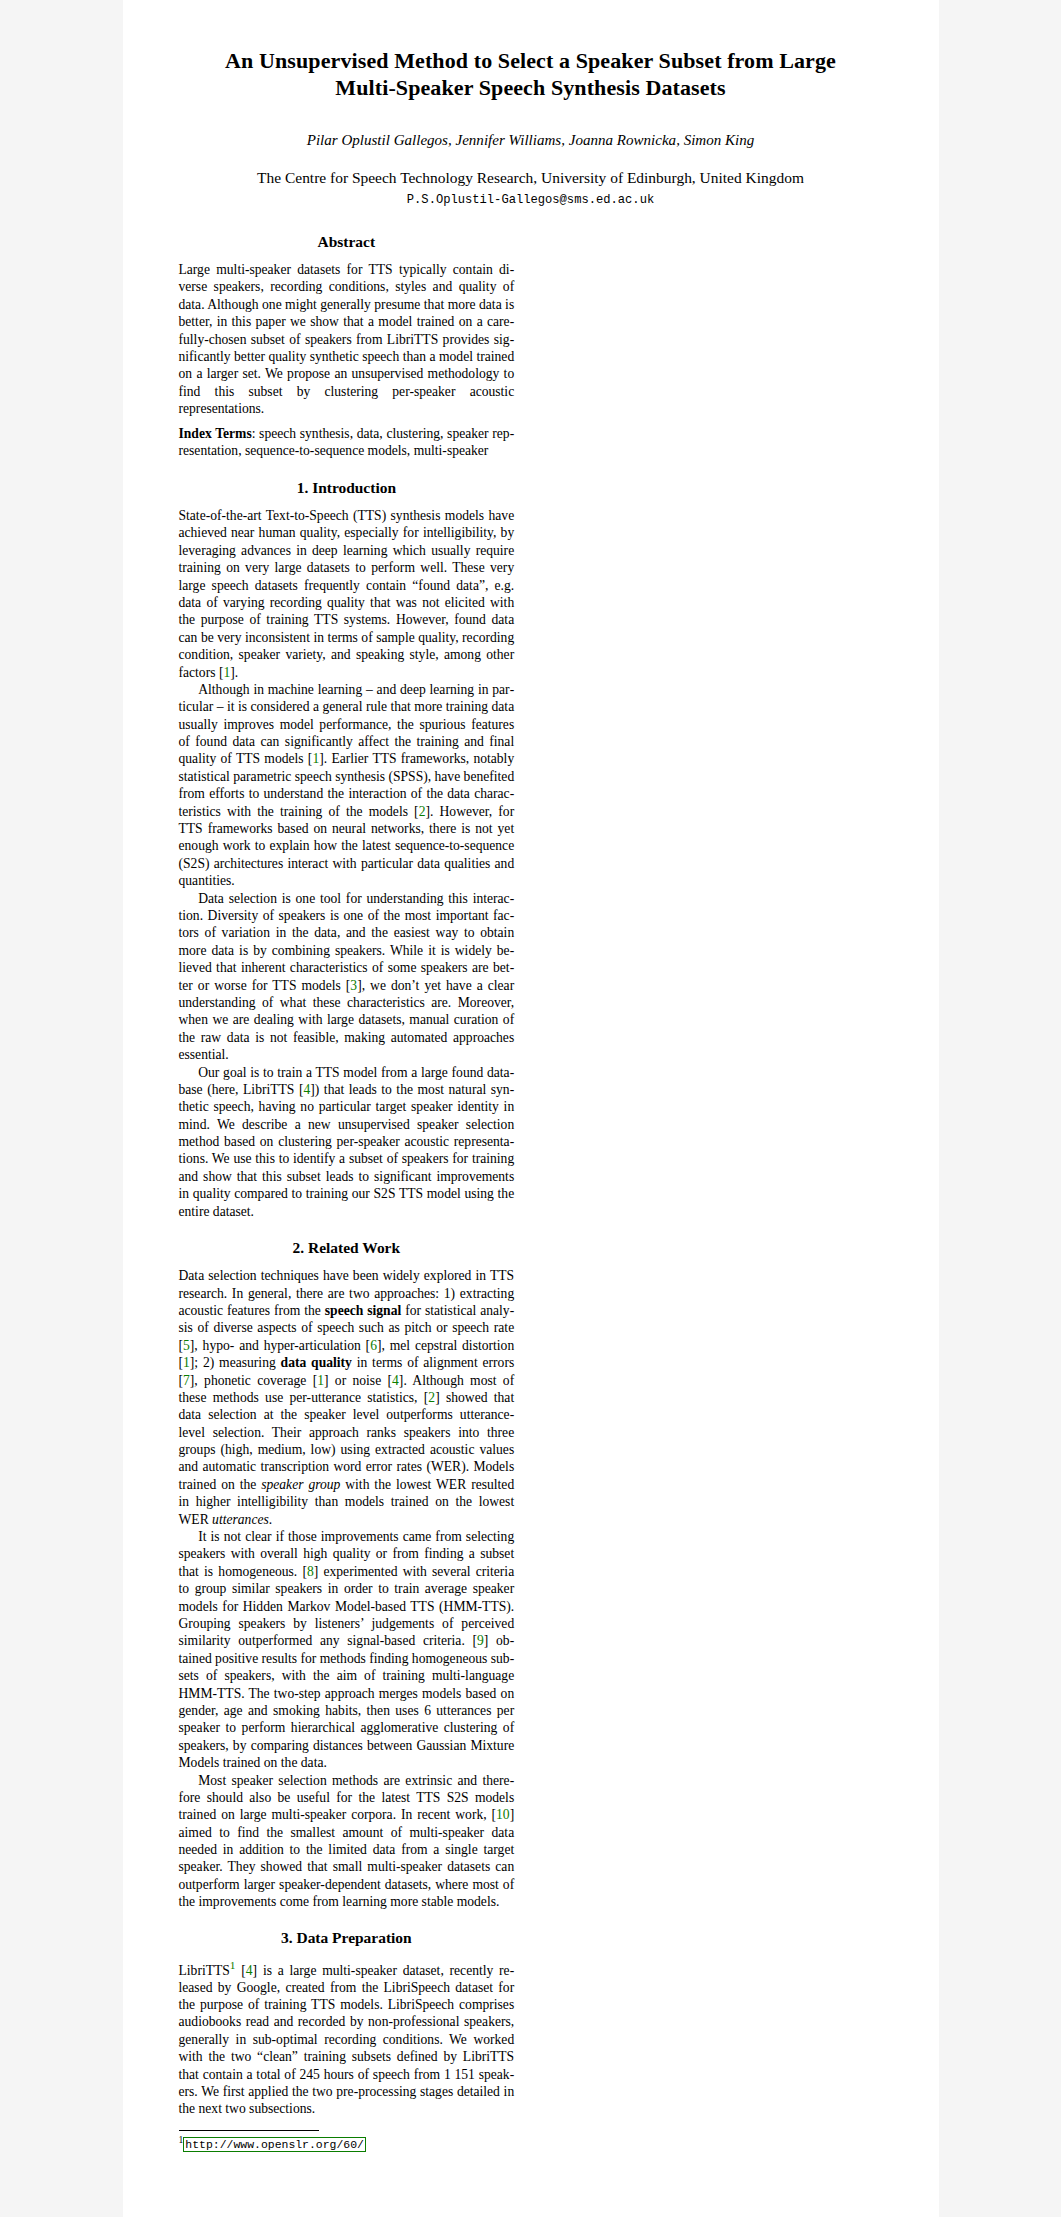An Unsupervised Method to Select a Speaker Subset from Large
Multi-Speaker Speech Synthesis Datasets
Pilar Oplustil Gallegos, Jennifer Williams, Joanna Rownicka, Simon King
The Centre for Speech Technology Research, University of Edinburgh, United Kingdom
P.S.Oplustil-Gallegos@sms.ed.ac.uk
Abstract
Large multi-speaker datasets for TTS typically contain diverse speakers, recording conditions, styles and quality of data. Although one might generally presume that more data is better, in this paper we show that a model trained on a carefully-chosen subset of speakers from LibriTTS provides significantly better quality synthetic speech than a model trained on a larger set. We propose an unsupervised methodology to find this subset by clustering per-speaker acoustic representations.
Index Terms: speech synthesis, data, clustering, speaker representation, sequence-to-sequence models, multi-speaker
1. Introduction
State-of-the-art Text-to-Speech (TTS) synthesis models have achieved near human quality, especially for intelligibility, by leveraging advances in deep learning which usually require training on very large datasets to perform well. These very large speech datasets frequently contain “found data”, e.g. data of varying recording quality that was not elicited with the purpose of training TTS systems. However, found data can be very inconsistent in terms of sample quality, recording condition, speaker variety, and speaking style, among other factors [1].
Although in machine learning – and deep learning in particular – it is considered a general rule that more training data usually improves model performance, the spurious features of found data can significantly affect the training and final quality of TTS models [1]. Earlier TTS frameworks, notably statistical parametric speech synthesis (SPSS), have benefited from efforts to understand the interaction of the data characteristics with the training of the models [2]. However, for TTS frameworks based on neural networks, there is not yet enough work to explain how the latest sequence-to-sequence (S2S) architectures interact with particular data qualities and quantities.
Data selection is one tool for understanding this interaction. Diversity of speakers is one of the most important factors of variation in the data, and the easiest way to obtain more data is by combining speakers. While it is widely believed that inherent characteristics of some speakers are better or worse for TTS models [3], we don’t yet have a clear understanding of what these characteristics are. Moreover, when we are dealing with large datasets, manual curation of the raw data is not feasible, making automated approaches essential.
Our goal is to train a TTS model from a large found database (here, LibriTTS [4]) that leads to the most natural synthetic speech, having no particular target speaker identity in mind. We describe a new unsupervised speaker selection method based on clustering per-speaker acoustic representations. We use this to identify a subset of speakers for training and show that this subset leads to significant improvements in quality compared to training our S2S TTS model using the entire dataset.
2. Related Work
Data selection techniques have been widely explored in TTS research. In general, there are two approaches: 1) extracting acoustic features from the speech signal for statistical analysis of diverse aspects of speech such as pitch or speech rate [5], hypo- and hyper-articulation [6], mel cepstral distortion [1]; 2) measuring data quality in terms of alignment errors [7], phonetic coverage [1] or noise [4]. Although most of these methods use per-utterance statistics, [2] showed that data selection at the speaker level outperforms utterance-level selection. Their approach ranks speakers into three groups (high, medium, low) using extracted acoustic values and automatic transcription word error rates (WER). Models trained on the speaker group with the lowest WER resulted in higher intelligibility than models trained on the lowest WER utterances.
It is not clear if those improvements came from selecting speakers with overall high quality or from finding a subset that is homogeneous. [8] experimented with several criteria to group similar speakers in order to train average speaker models for Hidden Markov Model-based TTS (HMM-TTS). Grouping speakers by listeners’ judgements of perceived similarity outperformed any signal-based criteria. [9] obtained positive results for methods finding homogeneous subsets of speakers, with the aim of training multi-language HMM-TTS. The two-step approach merges models based on gender, age and smoking habits, then uses 6 utterances per speaker to perform hierarchical agglomerative clustering of speakers, by comparing distances between Gaussian Mixture Models trained on the data.
Most speaker selection methods are extrinsic and therefore should also be useful for the latest TTS S2S models trained on large multi-speaker corpora. In recent work, [10] aimed to find the smallest amount of multi-speaker data needed in addition to the limited data from a single target speaker. They showed that small multi-speaker datasets can outperform larger speaker-dependent datasets, where most of the improvements come from learning more stable models.
3. Data Preparation
LibriTTS1 [4] is a large multi-speaker dataset, recently released by Google, created from the LibriSpeech dataset for the purpose of training TTS models. LibriSpeech comprises audiobooks read and recorded by non-professional speakers, generally in sub-optimal recording conditions. We worked with the two “clean” training subsets defined by LibriTTS that contain a total of 245 hours of speech from 1 151 speakers. We first applied the two pre-processing stages detailed in the next two subsections.
1http://www.openslr.org/60/